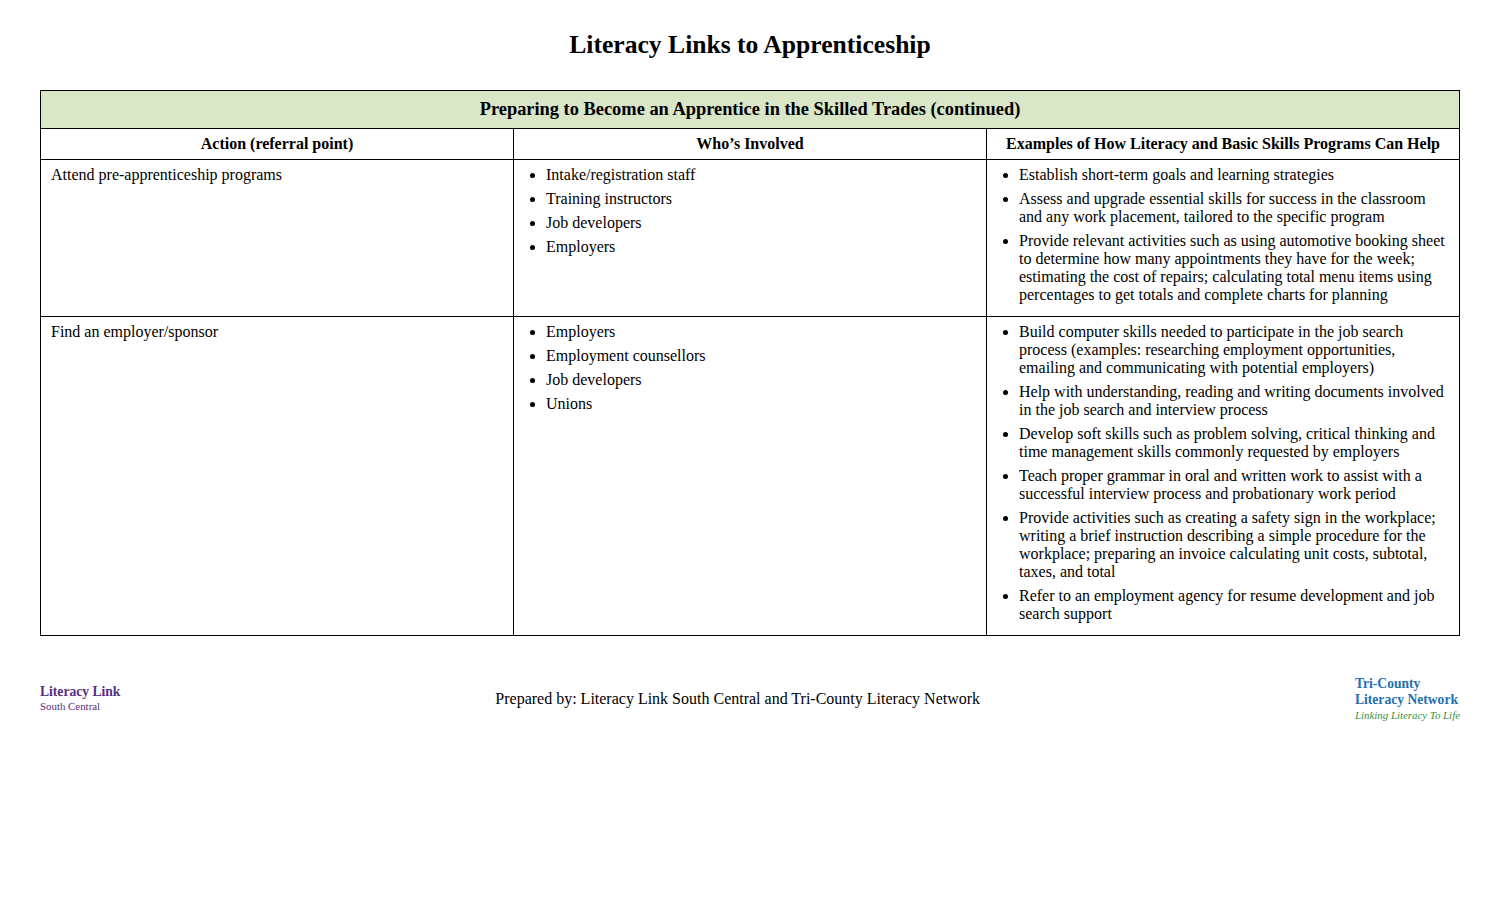Literacy Links to Apprenticeship
| Preparing to Become an Apprentice in the Skilled Trades (continued) |
| Action (referral point) | Who’s Involved | Examples of How Literacy and Basic Skills Programs Can Help |
| Attend pre-apprenticeship programs | Intake/registration staff Training instructors Job developers Employers | Establish short-term goals and learning strategies Assess and upgrade essential skills for success in the classroom and any work placement, tailored to the specific program Provide relevant activities such as using automotive booking sheet to determine how many appointments they have for the week; estimating the cost of repairs; calculating total menu items using percentages to get totals and complete charts for planning |
| Find an employer/sponsor | Employers Employment counsellors Job developers Unions | Build computer skills needed to participate in the job search process (examples: researching employment opportunities, emailing and communicating with potential employers) Help with understanding, reading and writing documents involved in the job search and interview process Develop soft skills such as problem solving, critical thinking and time management skills commonly requested by employers Teach proper grammar in oral and written work to assist with a successful interview process and probationary work period Provide activities such as creating a safety sign in the workplace; writing a brief instruction describing a simple procedure for the workplace; preparing an invoice calculating unit costs, subtotal, taxes, and total Refer to an employment agency for resume development and job search support |
Literacy Link
South Central
Prepared by: Literacy Link South Central and Tri-County Literacy Network
Tri-County
Literacy Network
Linking Literacy To Life